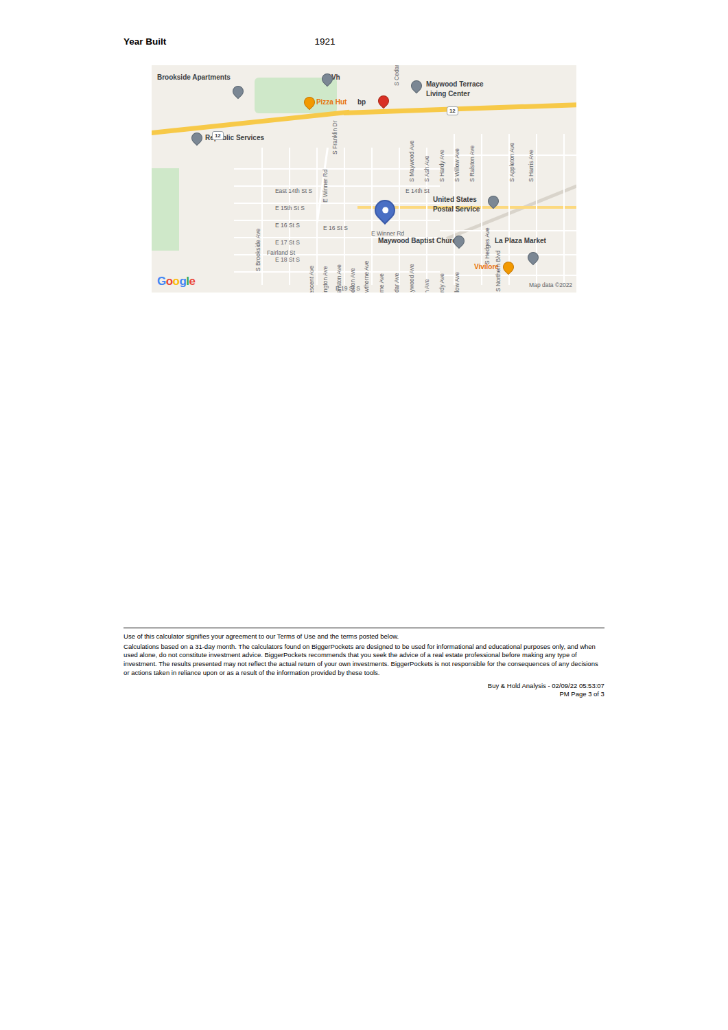Year Built
1921
Brookside Apartments
Pizza Hut
bp
Vh
Maywood Terrace
Living Center
Republic Services
United States
Postal Service
Maywood Baptist Church
La Plaza Market
Vivilore
12
12
East 14th St S
E 15th St S
E 16 St S
E 16 St S
E 17 St S
E 18 St S
E 19 St S
East 20th St S
E 14th St
E Winner Rd
Fairland St
Blue Ridge
S Brookside Ave
S Franklin Dr
E Winner Rd
S Crescent Ave
S Arlington Ave
S Evanston Ave
S Overton Ave
S Hawthorne Ave
S Home Ave
S Cedar Ave
S Maywood Ave
S Ash Ave
S Hardy Ave
S Willow Ave
S Cedar Ave
S Maywood Ave
S Ash Ave
S Hardy Ave
S Willow Ave
S Ralston Ave
S Hedges Ave
S Appleton Ave
S Harris Ave
S Northern Blvd
Google
Map data ©2022
Use of this calculator signifies your agreement to our Terms of Use and the terms posted below.
Calculations based on a 31-day month. The calculators found on BiggerPockets are designed to be used for informational and educational purposes only, and when used alone, do not constitute investment advice. BiggerPockets recommends that you seek the advice of a real estate professional before making any type of investment. The results presented may not reflect the actual return of your own investments. BiggerPockets is not responsible for the consequences of any decisions or actions taken in reliance upon or as a result of the information provided by these tools.
Buy & Hold Analysis - 02/09/22 05:53:07
PM Page 3 of 3